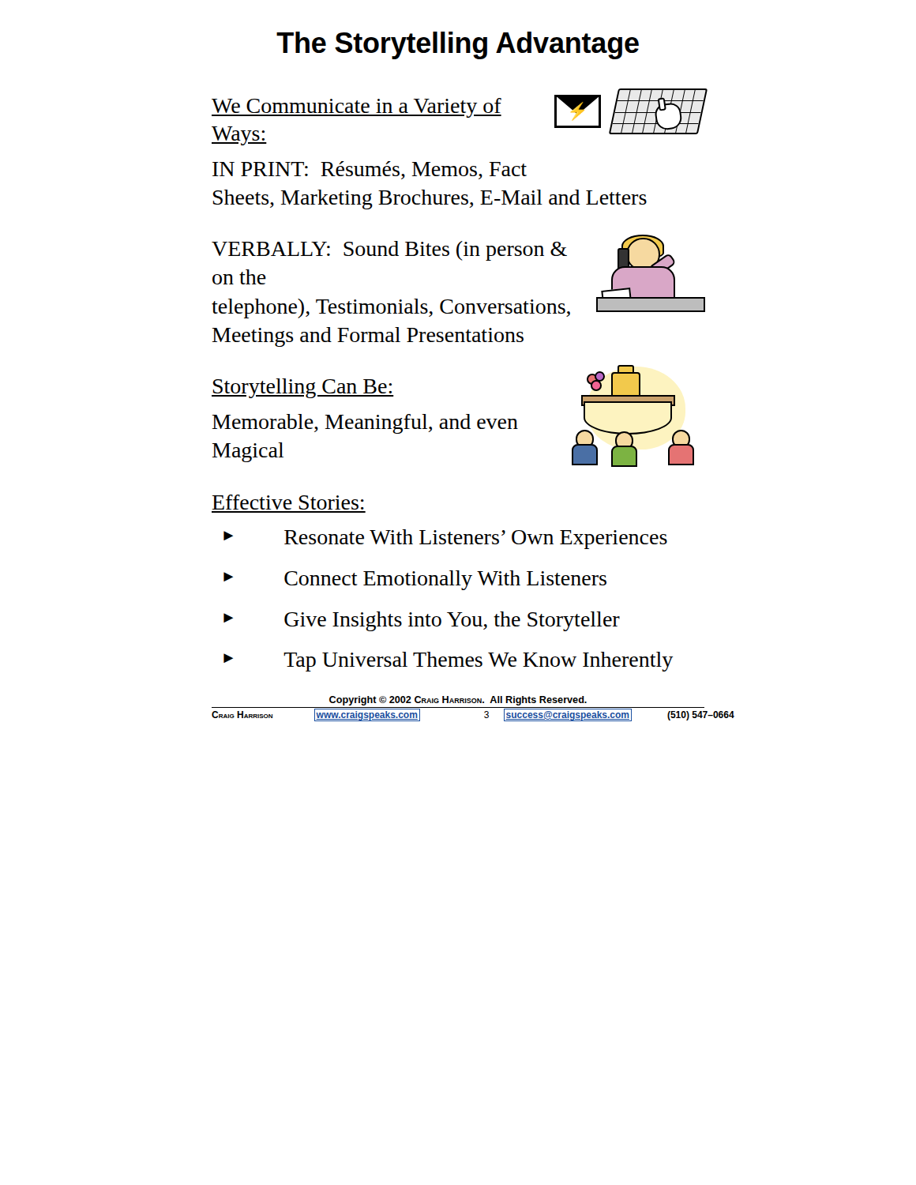The Storytelling Advantage
⚡
We Communicate in a Variety of Ways:
IN PRINT: Résumés, Memos, Fact
Sheets, Marketing Brochures, E-Mail and Letters
VERBALLY: Sound Bites (in person & on the
telephone), Testimonials, Conversations,
Meetings and Formal Presentations
Storytelling Can Be:
Memorable, Meaningful, and even Magical
Effective Stories:
Resonate With Listeners’ Own Experiences
Connect Emotionally With Listeners
Give Insights into You, the Storyteller
Tap Universal Themes We Know Inherently
Copyright © 2002 Craig Harrison. All Rights Reserved.
Craig Harrison www.craigspeaks.com 3 success@craigspeaks.com (510) 547–0664